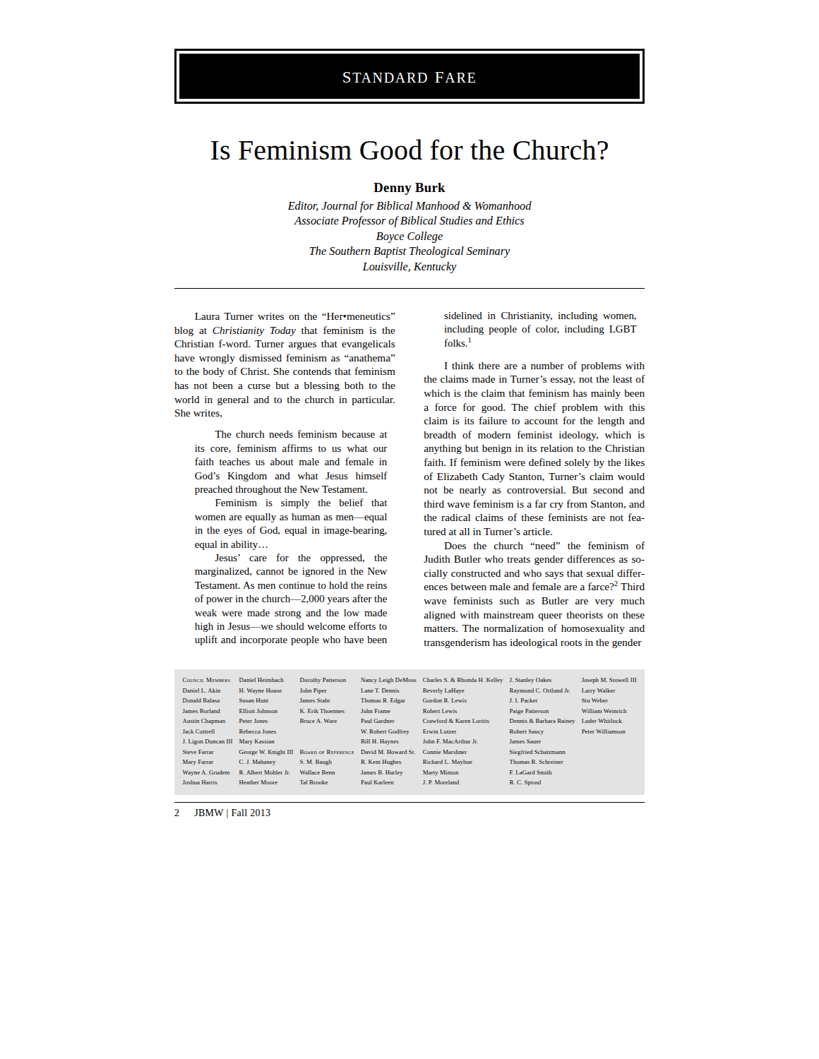Standard Fare
Is Feminism Good for the Church?
Denny Burk
Editor, Journal for Biblical Manhood & Womanhood
Associate Professor of Biblical Studies and Ethics
Boyce College
The Southern Baptist Theological Seminary
Louisville, Kentucky
Laura Turner writes on the “Her•meneutics” blog at Christianity Today that feminism is the Christian f-word. Turner argues that evangelicals have wrongly dismissed feminism as “anathema” to the body of Christ. She contends that feminism has not been a curse but a blessing both to the world in general and to the church in particular. She writes,
The church needs feminism because at its core, feminism affirms to us what our faith teaches us about male and female in God’s Kingdom and what Jesus himself preached throughout the New Testament.
Feminism is simply the belief that women are equally as human as men—equal in the eyes of God, equal in image-bearing, equal in ability…
Jesus’ care for the oppressed, the marginalized, cannot be ignored in the New Testament. As men continue to hold the reins of power in the church—2,000 years after the weak were made strong and the low made high in Jesus—we should welcome efforts to uplift and incorporate people who have been sidelined in Christianity, including women, including people of color, including LGBT folks.1
I think there are a number of problems with the claims made in Turner’s essay, not the least of which is the claim that feminism has mainly been a force for good. The chief problem with this claim is its failure to account for the length and breadth of modern feminist ideology, which is anything but benign in its relation to the Christian faith. If feminism were defined solely by the likes of Elizabeth Cady Stanton, Turner’s claim would not be nearly as controversial. But second and third wave feminism is a far cry from Stanton, and the radical claims of these feminists are not featured at all in Turner’s article.
Does the church “need” the feminism of Judith Butler who treats gender differences as socially constructed and who says that sexual differences between male and female are a farce?2 Third wave feminists such as Butler are very much aligned with mainstream queer theorists on these matters. The normalization of homosexuality and transgenderism has ideological roots in the gender
| Council Members | Daniel Heimbach | Dorothy Patterson | Nancy Leigh DeMoss | Charles S. & Rhonda H. Kelley | J. Stanley Oakes | Joseph M. Stowell III |
| Daniel L. Akin | H. Wayne House | John Piper | Lane T. Dennis | Beverly LaHaye | Raymond C. Ortlund Jr. | Larry Walker |
| Donald Balasa | Susan Hunt | James Stahr | Thomas R. Edgar | Gordon R. Lewis | J. I. Packer | Stu Weber |
| James Borland | Elliott Johnson | K. Erik Thoennes | John Frame | Robert Lewis | Paige Patterson | William Weinrich |
| Austin Chapman | Peter Jones | Bruce A. Ware | Paul Gardner | Crawford & Karen Loritts | Dennis & Barbara Rainey | Luder Whitlock |
| Jack Cottrell | Rebecca Jones | | W. Robert Godfrey | Erwin Lutzer | Robert Saucy | Peter Williamson |
| J. Ligon Duncan III | Mary Kassian | | Bill H. Haynes | John F. MacArthur Jr. | James Sauer | |
| Steve Farrar | George W. Knight III | Board of Reference | David M. Howard Sr. | Connie Marshner | Siegfried Schatzmann | |
| Mary Farrar | C. J. Mahaney | S. M. Baugh | R. Kent Hughes | Richard L. Mayhue | Thomas R. Schreiner | |
| Wayne A. Grudem | R. Albert Mohler Jr. | Wallace Benn | James B. Hurley | Marty Minton | F. LaGard Smith | |
| Joshua Harris | Heather Moore | Tal Brooke | Paul Karleen | J. P. Moreland | R. C. Sproul | |
2 JBMW | Fall 2013